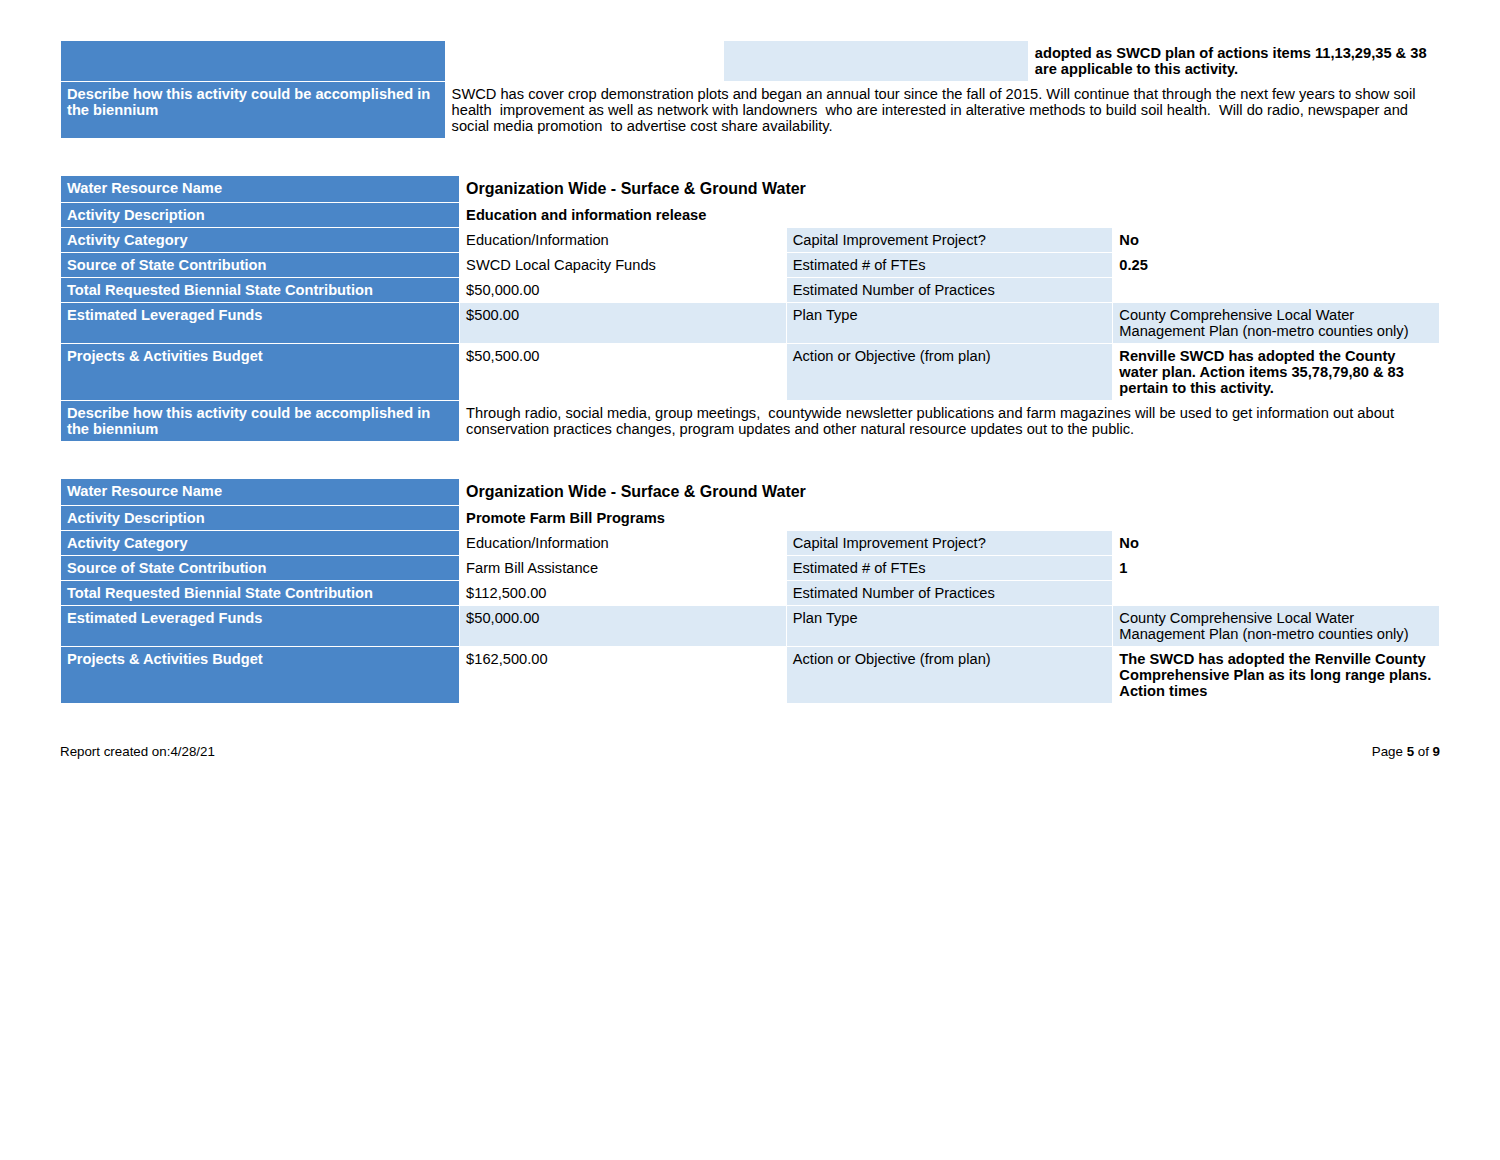| | | | adopted as SWCD plan of actions items 11,13,29,35 & 38 are applicable to this activity. |
| Describe how this activity could be accomplished in the biennium | SWCD has cover crop demonstration plots and began an annual tour since the fall of 2015. Will continue that through the next few years to show soil health improvement as well as network with landowners who are interested in alterative methods to build soil health. Will do radio, newspaper and social media promotion to advertise cost share availability. |
| Water Resource Name | Organization Wide - Surface & Ground Water |
| Activity Description | Education and information release |
| Activity Category | Education/Information | Capital Improvement Project? | No |
| Source of State Contribution | SWCD Local Capacity Funds | Estimated # of FTEs | 0.25 |
| Total Requested Biennial State Contribution | $50,000.00 | Estimated Number of Practices | |
| Estimated Leveraged Funds | $500.00 | Plan Type | County Comprehensive Local Water Management Plan (non-metro counties only) |
| Projects & Activities Budget | $50,500.00 | Action or Objective (from plan) | Renville SWCD has adopted the County water plan. Action items 35,78,79,80 & 83 pertain to this activity. |
| Describe how this activity could be accomplished in the biennium | Through radio, social media, group meetings, countywide newsletter publications and farm magazines will be used to get information out about conservation practices changes, program updates and other natural resource updates out to the public. |
| Water Resource Name | Organization Wide - Surface & Ground Water |
| Activity Description | Promote Farm Bill Programs |
| Activity Category | Education/Information | Capital Improvement Project? | No |
| Source of State Contribution | Farm Bill Assistance | Estimated # of FTEs | 1 |
| Total Requested Biennial State Contribution | $112,500.00 | Estimated Number of Practices | |
| Estimated Leveraged Funds | $50,000.00 | Plan Type | County Comprehensive Local Water Management Plan (non-metro counties only) |
| Projects & Activities Budget | $162,500.00 | Action or Objective (from plan) | The SWCD has adopted the Renville County Comprehensive Plan as its long range plans. Action times |
Report created on:4/28/21 Page 5 of 9